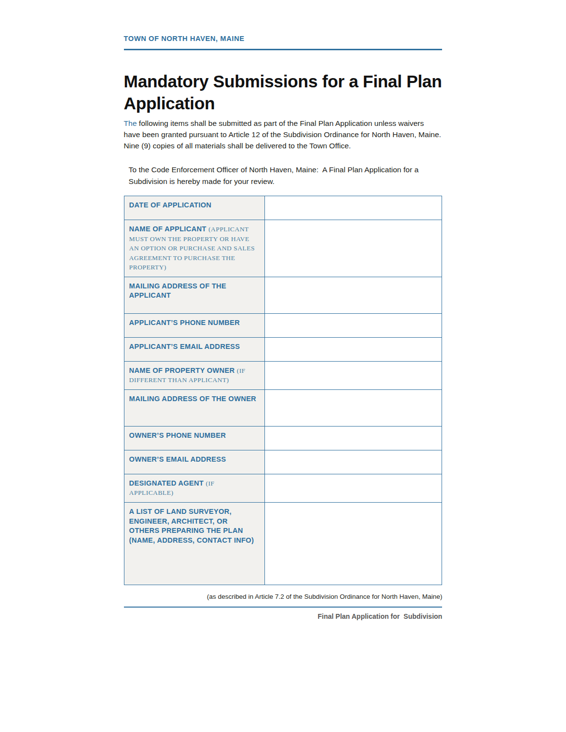TOWN OF NORTH HAVEN, MAINE
Mandatory Submissions for a Final Plan Application
The following items shall be submitted as part of the Final Plan Application unless waivers have been granted pursuant to Article 12 of the Subdivision Ordinance for North Haven, Maine. Nine (9) copies of all materials shall be delivered to the Town Office.
To the Code Enforcement Officer of North Haven, Maine: A Final Plan Application for a Subdivision is hereby made for your review.
| DATE OF APPLICATION | |
| NAME OF APPLICANT (Applicant must own the property or have an option or purchase and sales agreement to purchase the property) | |
| MAILING ADDRESS OF THE APPLICANT | |
| APPLICANT’S PHONE NUMBER | |
| APPLICANT’S EMAIL ADDRESS | |
| NAME OF PROPERTY OWNER (if different than applicant) | |
| MAILING ADDRESS OF THE OWNER | |
| OWNER’S PHONE NUMBER | |
| OWNER’S EMAIL ADDRESS | |
| DESIGNATED AGENT (if applicable) | |
| A LIST OF LAND SURVEYOR, ENGINEER, ARCHITECT, OR OTHERS PREPARING THE PLAN (NAME, ADDRESS, CONTACT INFO) | |
(as described in Article 7.2 of the Subdivision Ordinance for North Haven, Maine)
Final Plan Application for Subdivision